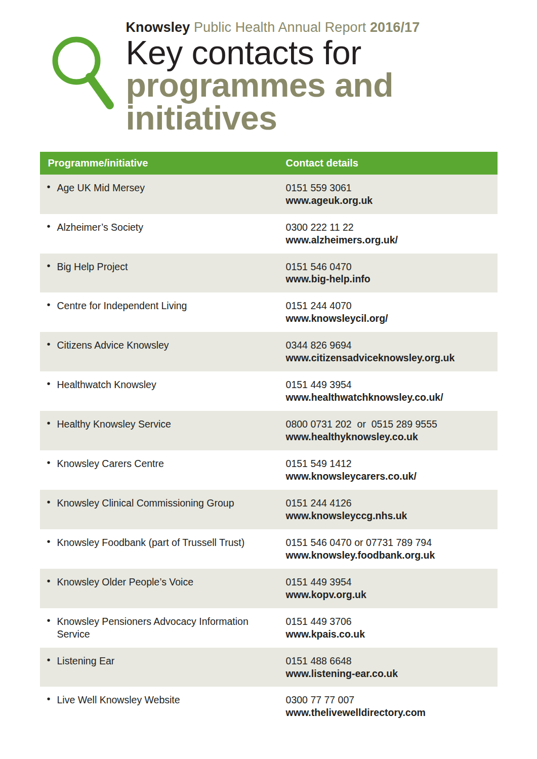Knowsley Public Health Annual Report 2016/17
Key contacts forprogrammes and initiatives
| Programme/initiative | Contact details |
| --- | --- |
| Age UK Mid Mersey | 0151 559 3061 www.ageuk.org.uk |
| Alzheimer’s Society | 0300 222 11 22 www.alzheimers.org.uk/ |
| Big Help Project | 0151 546 0470 www.big-help.info |
| Centre for Independent Living | 0151 244 4070 www.knowsleycil.org/ |
| Citizens Advice Knowsley | 0344 826 9694 www.citizensadviceknowsley.org.uk |
| Healthwatch Knowsley | 0151 449 3954 www.healthwatchknowsley.co.uk/ |
| Healthy Knowsley Service | 0800 0731 202 or 0515 289 9555 www.healthyknowsley.co.uk |
| Knowsley Carers Centre | 0151 549 1412 www.knowsleycarers.co.uk/ |
| Knowsley Clinical Commissioning Group | 0151 244 4126 www.knowsleyccg.nhs.uk |
| Knowsley Foodbank (part of Trussell Trust) | 0151 546 0470 or 07731 789 794 www.knowsley.foodbank.org.uk |
| Knowsley Older People’s Voice | 0151 449 3954 www.kopv.org.uk |
| Knowsley Pensioners Advocacy Information Service | 0151 449 3706 www.kpais.co.uk |
| Listening Ear | 0151 488 6648 www.listening-ear.co.uk |
| Live Well Knowsley Website | 0300 77 77 007 www.thelivewelldirectory.com |